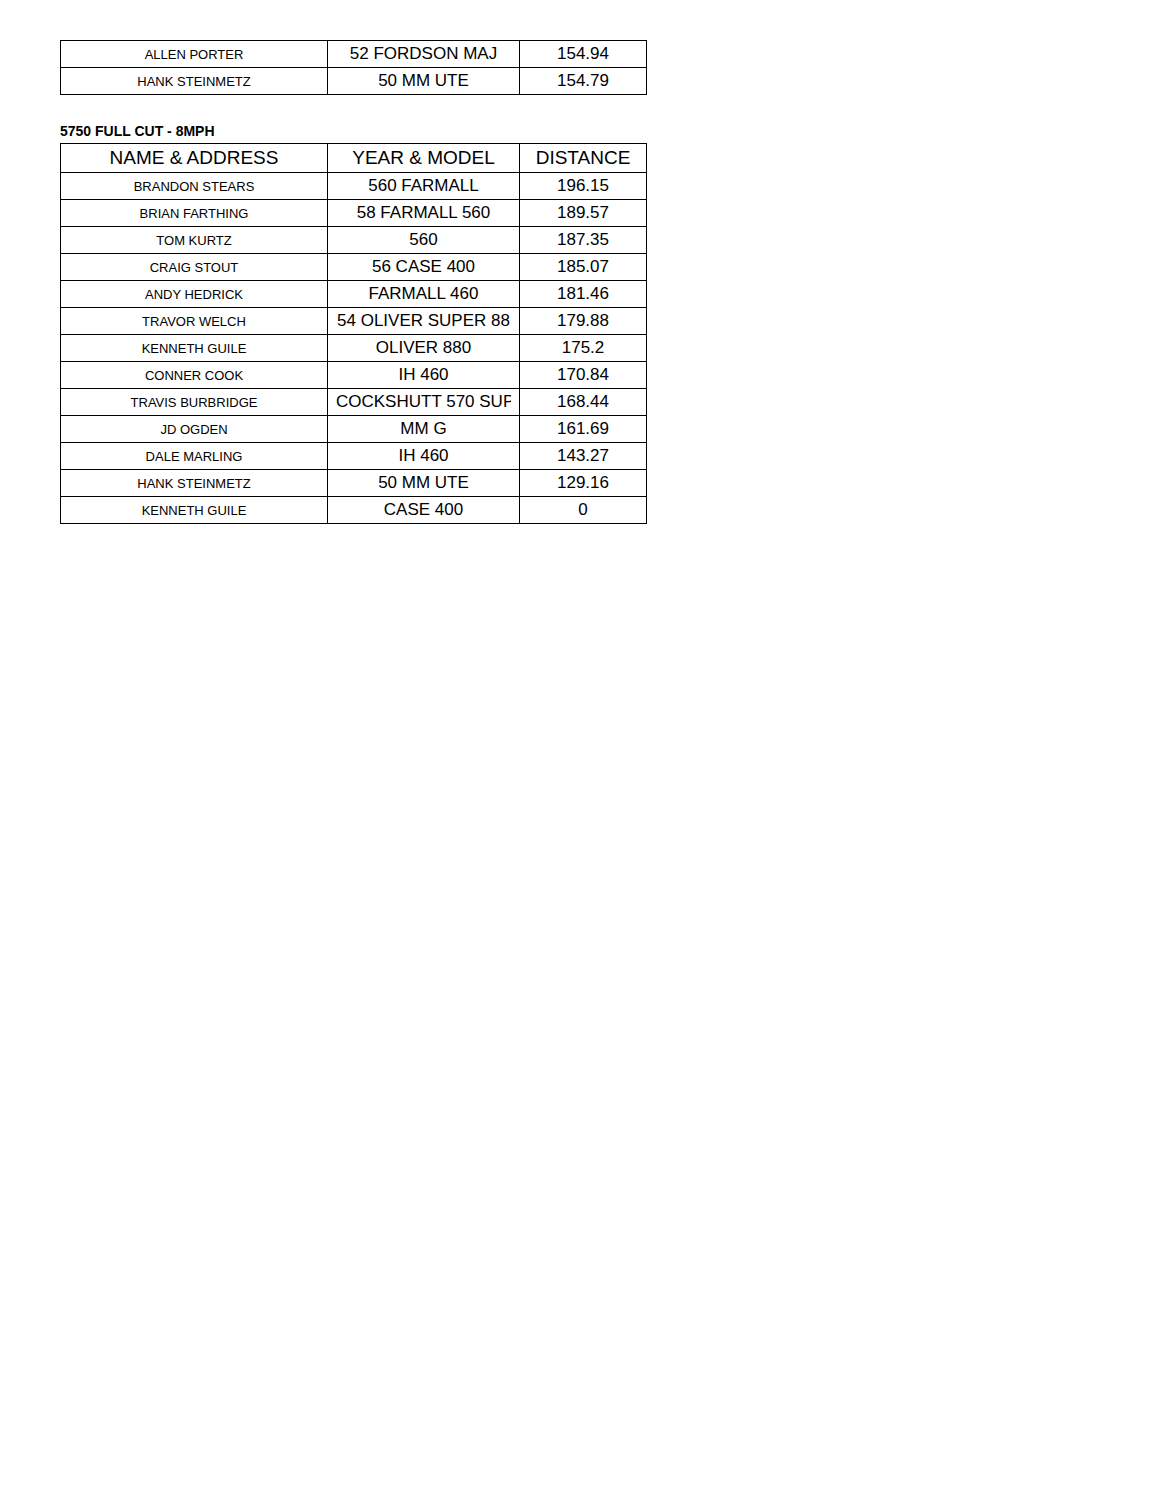| ALLEN PORTER | 52 FORDSON MAJ | 154.94 |
| HANK STEINMETZ | 50 MM UTE | 154.79 |
5750 FULL CUT - 8MPH
| NAME & ADDRESS | YEAR & MODEL | DISTANCE |
| BRANDON STEARS | 560 FARMALL | 196.15 |
| BRIAN FARTHING | 58 FARMALL 560 | 189.57 |
| TOM KURTZ | 560 | 187.35 |
| CRAIG STOUT | 56 CASE 400 | 185.07 |
| ANDY HEDRICK | FARMALL 460 | 181.46 |
| TRAVOR WELCH | 54 OLIVER SUPER 88 | 179.88 |
| KENNETH GUILE | OLIVER 880 | 175.2 |
| CONNER COOK | IH 460 | 170.84 |
| TRAVIS BURBRIDGE | COCKSHUTT 570 SUPER | 168.44 |
| JD OGDEN | MM G | 161.69 |
| DALE MARLING | IH 460 | 143.27 |
| HANK STEINMETZ | 50 MM UTE | 129.16 |
| KENNETH GUILE | CASE 400 | 0 |